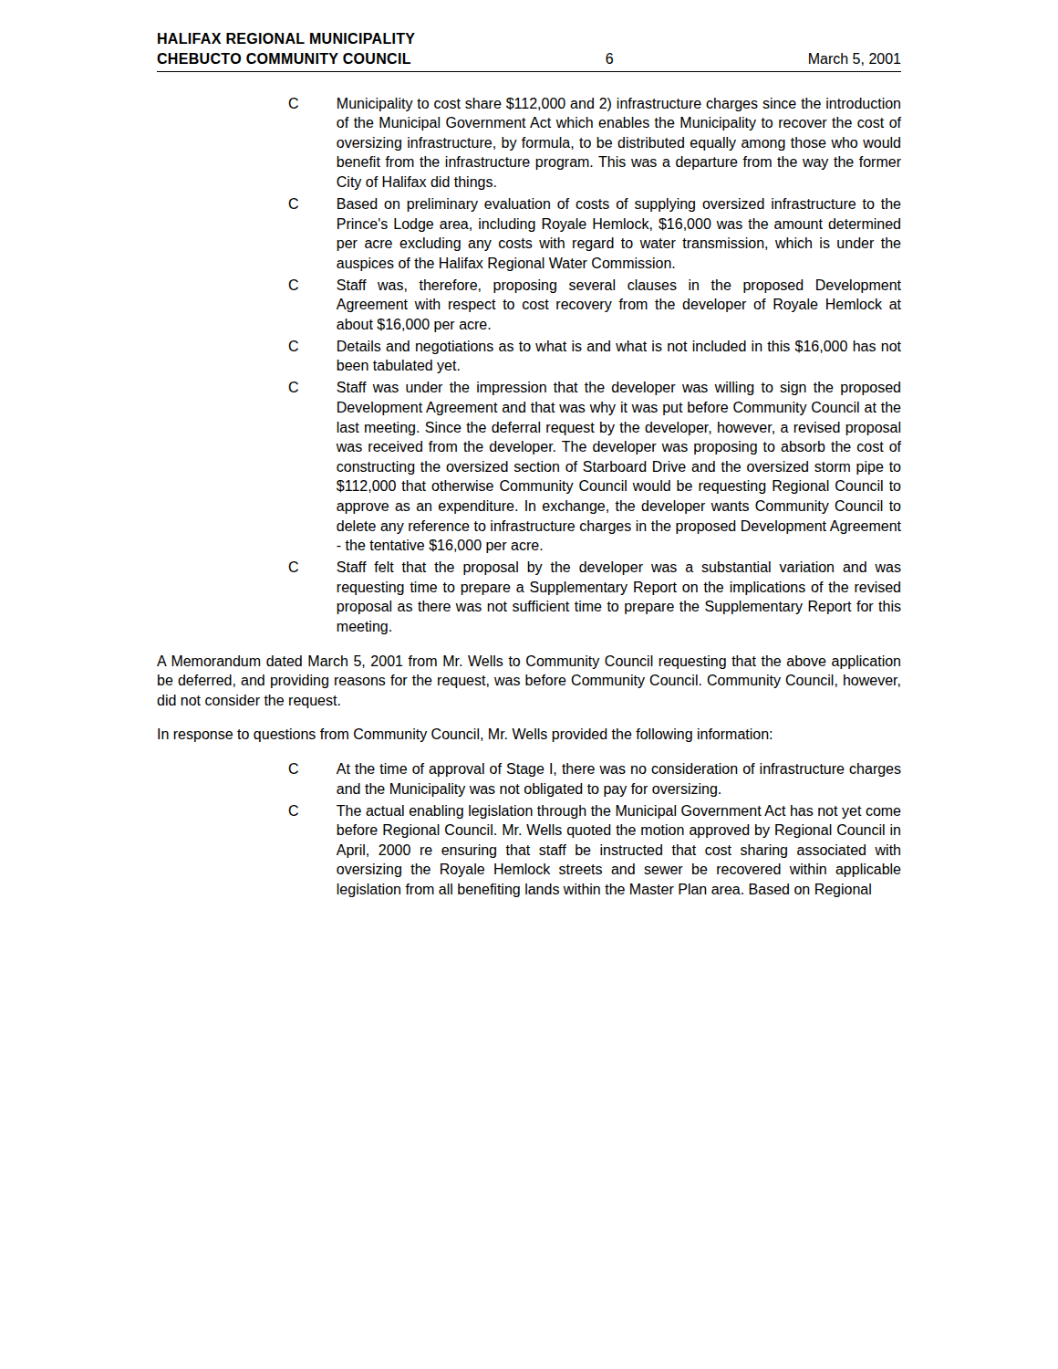HALIFAX REGIONAL MUNICIPALITY
CHEBUCTO COMMUNITY COUNCIL 6 March 5, 2001
Municipality to cost share $112,000 and 2) infrastructure charges since the introduction of the Municipal Government Act which enables the Municipality to recover the cost of oversizing infrastructure, by formula, to be distributed equally among those who would benefit from the infrastructure program. This was a departure from the way the former City of Halifax did things.
Based on preliminary evaluation of costs of supplying oversized infrastructure to the Prince's Lodge area, including Royale Hemlock, $16,000 was the amount determined per acre excluding any costs with regard to water transmission, which is under the auspices of the Halifax Regional Water Commission.
Staff was, therefore, proposing several clauses in the proposed Development Agreement with respect to cost recovery from the developer of Royale Hemlock at about $16,000 per acre.
Details and negotiations as to what is and what is not included in this $16,000 has not been tabulated yet.
Staff was under the impression that the developer was willing to sign the proposed Development Agreement and that was why it was put before Community Council at the last meeting. Since the deferral request by the developer, however, a revised proposal was received from the developer. The developer was proposing to absorb the cost of constructing the oversized section of Starboard Drive and the oversized storm pipe to $112,000 that otherwise Community Council would be requesting Regional Council to approve as an expenditure. In exchange, the developer wants Community Council to delete any reference to infrastructure charges in the proposed Development Agreement - the tentative $16,000 per acre.
Staff felt that the proposal by the developer was a substantial variation and was requesting time to prepare a Supplementary Report on the implications of the revised proposal as there was not sufficient time to prepare the Supplementary Report for this meeting.
A Memorandum dated March 5, 2001 from Mr. Wells to Community Council requesting that the above application be deferred, and providing reasons for the request, was before Community Council. Community Council, however, did not consider the request.
In response to questions from Community Council, Mr. Wells provided the following information:
At the time of approval of Stage I, there was no consideration of infrastructure charges and the Municipality was not obligated to pay for oversizing.
The actual enabling legislation through the Municipal Government Act has not yet come before Regional Council. Mr. Wells quoted the motion approved by Regional Council in April, 2000 re ensuring that staff be instructed that cost sharing associated with oversizing the Royale Hemlock streets and sewer be recovered within applicable legislation from all benefiting lands within the Master Plan area. Based on Regional